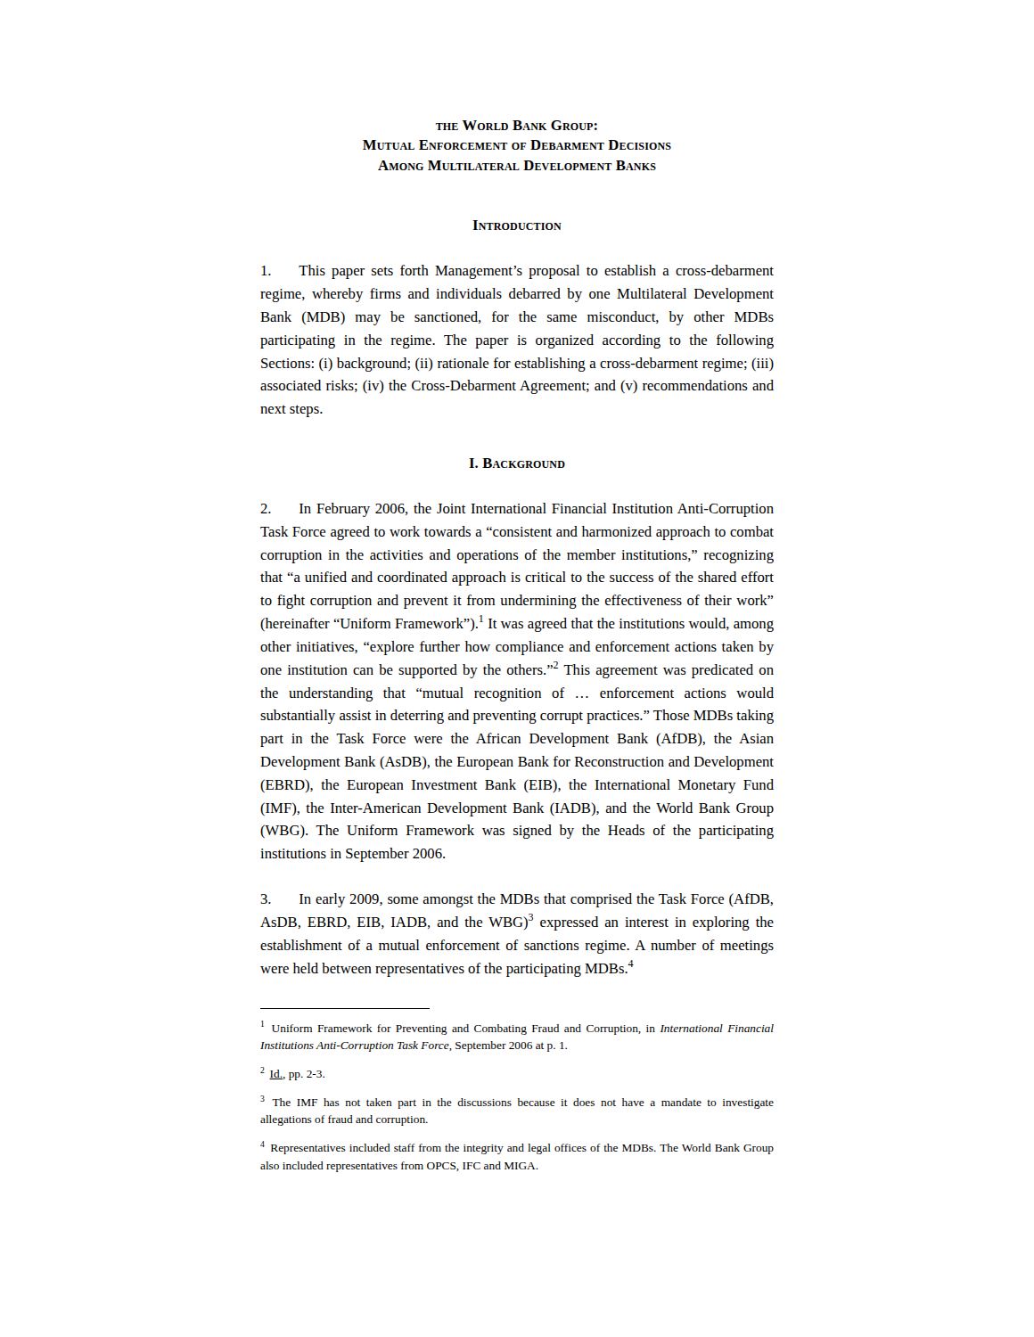the World Bank Group:
Mutual Enforcement of Debarment Decisions
Among Multilateral Development Banks
Introduction
1. This paper sets forth Management’s proposal to establish a cross-debarment regime, whereby firms and individuals debarred by one Multilateral Development Bank (MDB) may be sanctioned, for the same misconduct, by other MDBs participating in the regime. The paper is organized according to the following Sections: (i) background; (ii) rationale for establishing a cross-debarment regime; (iii) associated risks; (iv) the Cross-Debarment Agreement; and (v) recommendations and next steps.
I. Background
2. In February 2006, the Joint International Financial Institution Anti-Corruption Task Force agreed to work towards a “consistent and harmonized approach to combat corruption in the activities and operations of the member institutions,” recognizing that “a unified and coordinated approach is critical to the success of the shared effort to fight corruption and prevent it from undermining the effectiveness of their work” (hereinafter “Uniform Framework”).1 It was agreed that the institutions would, among other initiatives, “explore further how compliance and enforcement actions taken by one institution can be supported by the others.”2 This agreement was predicated on the understanding that “mutual recognition of … enforcement actions would substantially assist in deterring and preventing corrupt practices.” Those MDBs taking part in the Task Force were the African Development Bank (AfDB), the Asian Development Bank (AsDB), the European Bank for Reconstruction and Development (EBRD), the European Investment Bank (EIB), the International Monetary Fund (IMF), the Inter-American Development Bank (IADB), and the World Bank Group (WBG). The Uniform Framework was signed by the Heads of the participating institutions in September 2006.
3. In early 2009, some amongst the MDBs that comprised the Task Force (AfDB, AsDB, EBRD, EIB, IADB, and the WBG)3 expressed an interest in exploring the establishment of a mutual enforcement of sanctions regime. A number of meetings were held between representatives of the participating MDBs.4
1 Uniform Framework for Preventing and Combating Fraud and Corruption, in International Financial Institutions Anti-Corruption Task Force, September 2006 at p. 1.
2 Id., pp. 2-3.
3 The IMF has not taken part in the discussions because it does not have a mandate to investigate allegations of fraud and corruption.
4 Representatives included staff from the integrity and legal offices of the MDBs. The World Bank Group also included representatives from OPCS, IFC and MIGA.